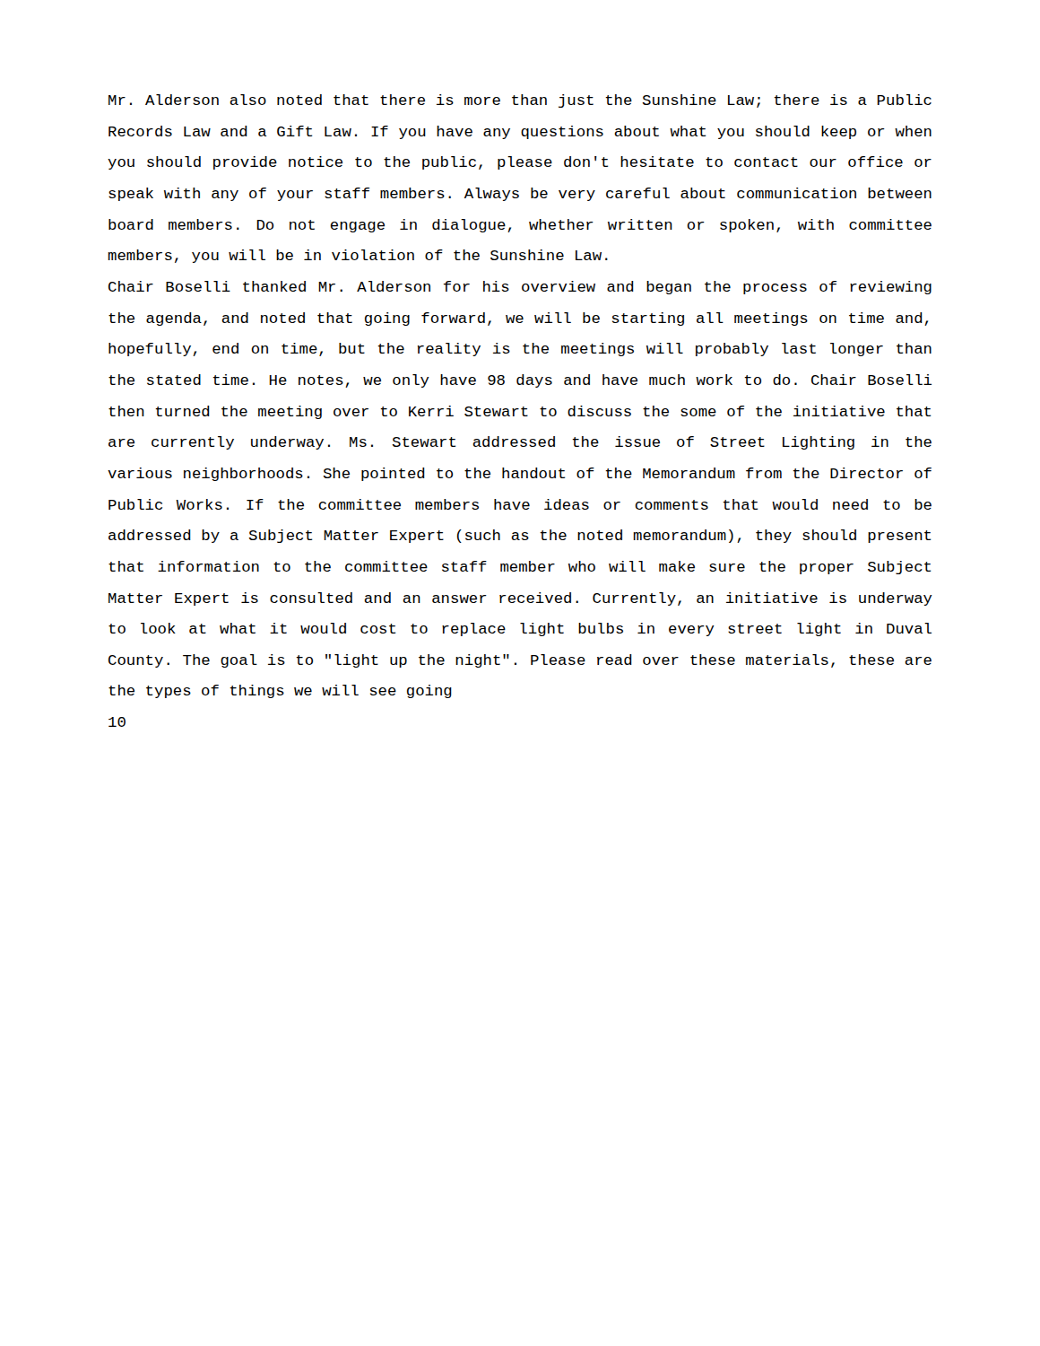Mr. Alderson also noted that there is more than just the Sunshine Law; there is a Public Records Law and a Gift Law. If you have any questions about what you should keep or when you should provide notice to the public, please don't hesitate to contact our office or speak with any of your staff members. Always be very careful about communication between board members. Do not engage in dialogue, whether written or spoken, with committee members, you will be in violation of the Sunshine Law.
Chair Boselli thanked Mr. Alderson for his overview and began the process of reviewing the agenda, and noted that going forward, we will be starting all meetings on time and, hopefully, end on time, but the reality is the meetings will probably last longer than the stated time. He notes, we only have 98 days and have much work to do. Chair Boselli then turned the meeting over to Kerri Stewart to discuss the some of the initiative that are currently underway. Ms. Stewart addressed the issue of Street Lighting in the various neighborhoods. She pointed to the handout of the Memorandum from the Director of Public Works. If the committee members have ideas or comments that would need to be addressed by a Subject Matter Expert (such as the noted memorandum), they should present that information to the committee staff member who will make sure the proper Subject Matter Expert is consulted and an answer received. Currently, an initiative is underway to look at what it would cost to replace light bulbs in every street light in Duval County. The goal is to "light up the night". Please read over these materials, these are the types of things we will see going
10